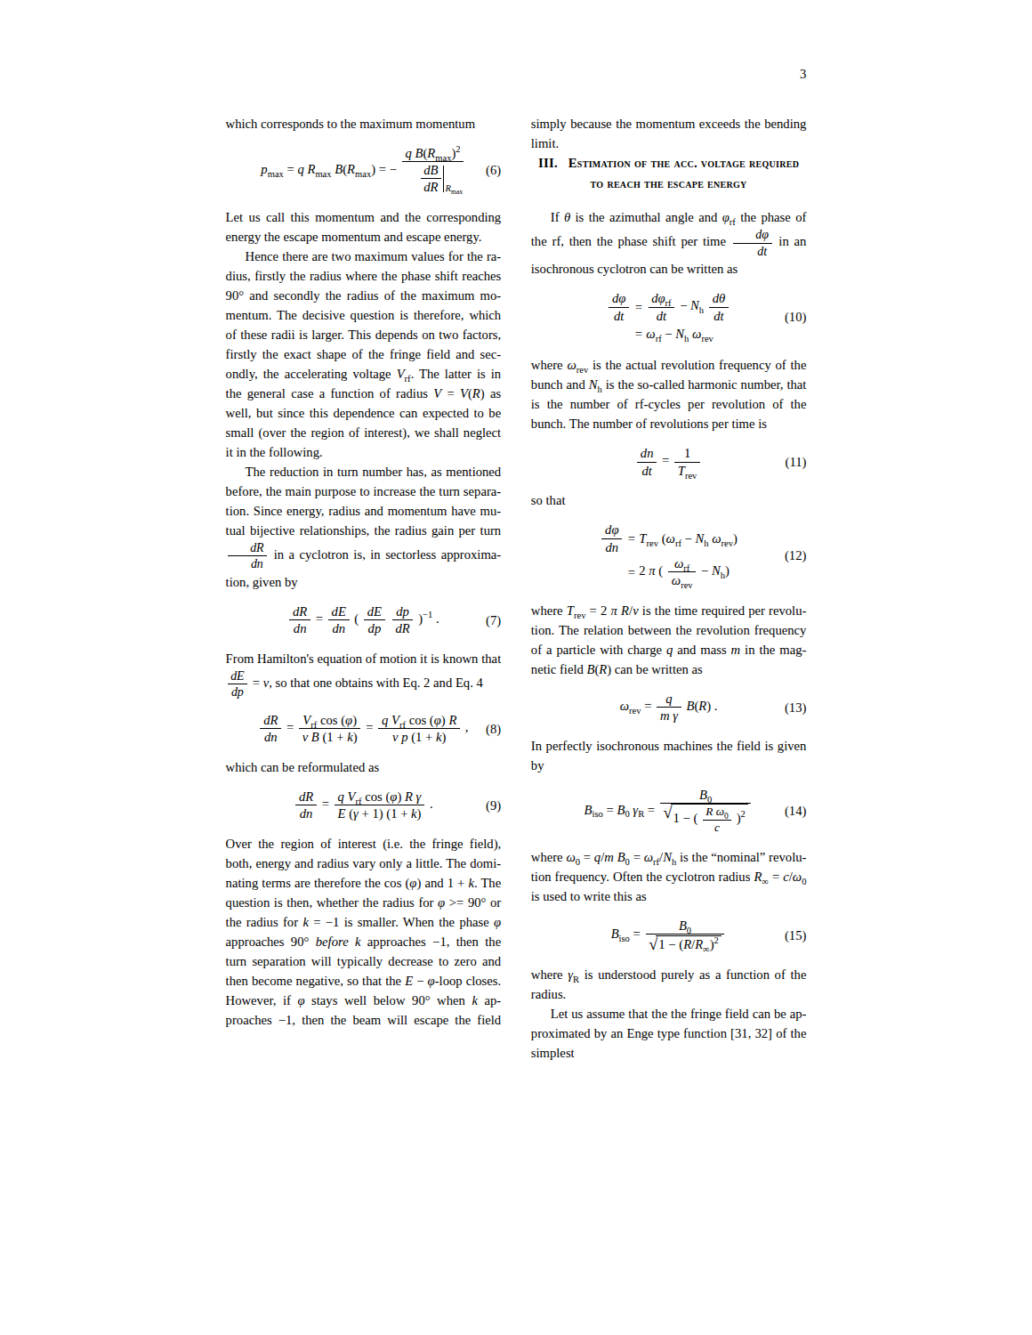3
which corresponds to the maximum momentum
pmax = q Rmax B(Rmax) = − q B(Rmax)2 dB dR Rmax (6)
Let us call this momentum and the corresponding energy the escape momentum and escape energy.
Hence there are two maximum values for the radius, firstly the radius where the phase shift reaches 90° and secondly the radius of the maximum momentum. The decisive question is therefore, which of these radii is larger. This depends on two factors, firstly the exact shape of the fringe field and secondly, the accelerating voltage Vrf. The latter is in the general case a function of radius V = V(R) as well, but since this dependence can expected to be small (over the region of interest), we shall neglect it in the following.
The reduction in turn number has, as mentioned before, the main purpose to increase the turn separation. Since energy, radius and momentum have mutual bijective relationships, the radius gain per turn dR dn in a cyclotron is, in sectorless approximation, given by
dR dn = dE dn ( dE dp dp dR )−1 . (7)
From Hamilton's equation of motion it is known that dE dp = v, so that one obtains with Eq. 2 and Eq. 4
dR dn = Vrf cos (φ) v B (1 + k) = q Vrf cos (φ) R v p (1 + k) , (8)
which can be reformulated as
dR dn = q Vrf cos (φ) R γ E (γ + 1) (1 + k) . (9)
Over the region of interest (i.e. the fringe field), both, energy and radius vary only a little. The dominating terms are therefore the cos (φ) and 1 + k. The question is then, whether the radius for φ >= 90° or the radius for k = −1 is smaller. When the phase φ approaches 90° before k approaches −1, then the turn separation will typically decrease to zero and then become negative, so that the E − φ-loop closes. However, if φ stays well below 90° when k approaches −1, then the beam will escape the field simply because the momentum exceeds the bending limit.
III. Estimation of the acc. voltage required to reach the escape energy
If θ is the azimuthal angle and φrf the phase of the rf, then the phase shift per time dφ dt in an isochronous cyclotron can be written as
dφ dt = dφrf dt − Nh dθ dt = ωrf − Nh ωrev (10)
where ωrev is the actual revolution frequency of the bunch and Nh is the so-called harmonic number, that is the number of rf-cycles per revolution of the bunch. The number of revolutions per time is
dn dt = 1 Trev (11)
so that
dφ dn = Trev (ωrf − Nh ωrev) = 2 π ( ωrf ωrev − Nh) (12)
where Trev = 2 π R/v is the time required per revolution. The relation between the revolution frequency of a particle with charge q and mass m in the magnetic field B(R) can be written as
ωrev = q m γ B(R) . (13)
In perfectly isochronous machines the field is given by
Biso = B0 γR = B0 1 − ( R ω0 c )2 (14)
where ω0 = q/m B0 = ωrf/Nh is the “nominal” revolution frequency. Often the cyclotron radius R∞ = c/ω0 is used to write this as
Biso = B0 1 − (R/R∞)2 (15)
where γR is understood purely as a function of the radius.
Let us assume that the the fringe field can be approximated by an Enge type function [31, 32] of the simplest